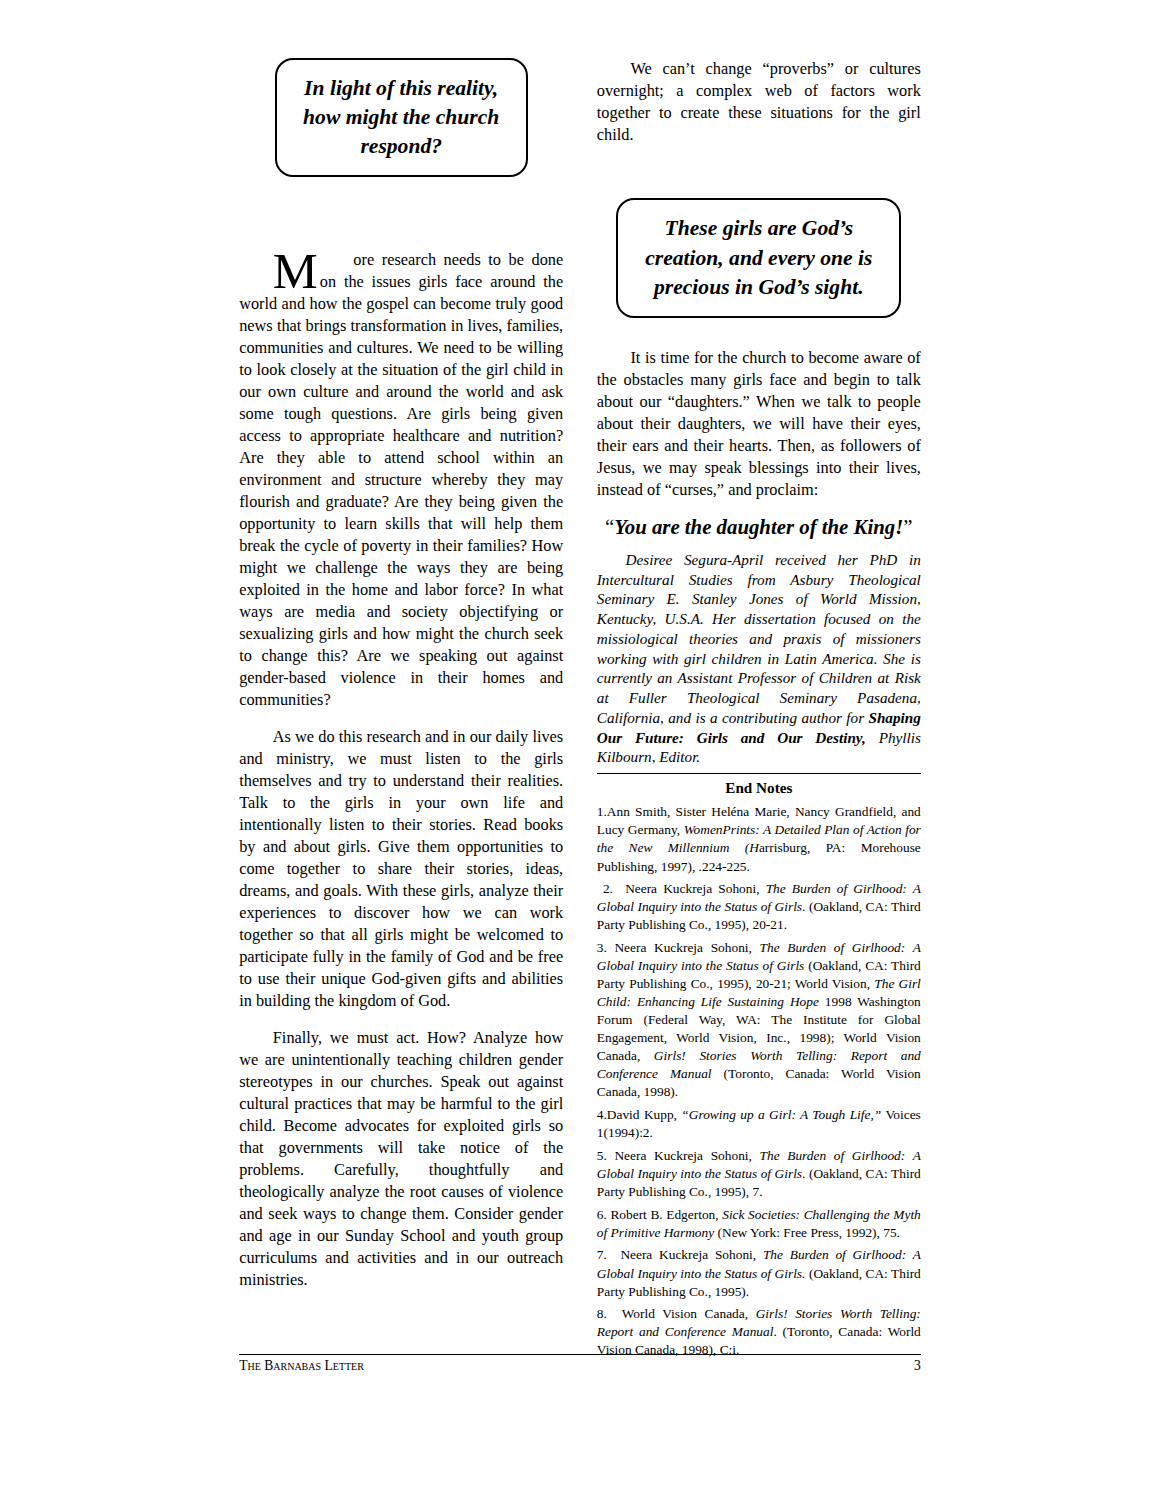In light of this reality, how might the church respond?
More research needs to be done on the issues girls face around the world and how the gospel can become truly good news that brings transformation in lives, families, communities and cultures. We need to be willing to look closely at the situation of the girl child in our own culture and around the world and ask some tough questions. Are girls being given access to appropriate healthcare and nutrition? Are they able to attend school within an environment and structure whereby they may flourish and graduate? Are they being given the opportunity to learn skills that will help them break the cycle of poverty in their families? How might we challenge the ways they are being exploited in the home and labor force? In what ways are media and society objectifying or sexualizing girls and how might the church seek to change this? Are we speaking out against gender-based violence in their homes and communities?
As we do this research and in our daily lives and ministry, we must listen to the girls themselves and try to understand their realities. Talk to the girls in your own life and intentionally listen to their stories. Read books by and about girls. Give them opportunities to come together to share their stories, ideas, dreams, and goals. With these girls, analyze their experiences to discover how we can work together so that all girls might be welcomed to participate fully in the family of God and be free to use their unique God-given gifts and abilities in building the kingdom of God.
Finally, we must act. How? Analyze how we are unintentionally teaching children gender stereotypes in our churches. Speak out against cultural practices that may be harmful to the girl child. Become advocates for exploited girls so that governments will take notice of the problems. Carefully, thoughtfully and theologically analyze the root causes of violence and seek ways to change them. Consider gender and age in our Sunday School and youth group curriculums and activities and in our outreach ministries.
We can’t change “proverbs” or cultures overnight; a complex web of factors work together to create these situations for the girl child.
These girls are God’s creation, and every one is precious in God’s sight.
It is time for the church to become aware of the obstacles many girls face and begin to talk about our “daughters.” When we talk to people about their daughters, we will have their eyes, their ears and their hearts. Then, as followers of Jesus, we may speak blessings into their lives, instead of “curses,” and proclaim:
“You are the daughter of the King!”
Desiree Segura-April received her PhD in Intercultural Studies from Asbury Theological Seminary E. Stanley Jones of World Mission, Kentucky, U.S.A. Her dissertation focused on the missiological theories and praxis of missioners working with girl children in Latin America. She is currently an Assistant Professor of Children at Risk at Fuller Theological Seminary Pasadena, California, and is a contributing author for Shaping Our Future: Girls and Our Destiny, Phyllis Kilbourn, Editor.
End Notes
1.Ann Smith, Sister Heléna Marie, Nancy Grandfield, and Lucy Germany, WomenPrints: A Detailed Plan of Action for the New Millennium (Harrisburg, PA: Morehouse Publishing, 1997), .224-225.
2. Neera Kuckreja Sohoni, The Burden of Girlhood: A Global Inquiry into the Status of Girls. (Oakland, CA: Third Party Publishing Co., 1995), 20-21.
3. Neera Kuckreja Sohoni, The Burden of Girlhood: A Global Inquiry into the Status of Girls (Oakland, CA: Third Party Publishing Co., 1995), 20-21; World Vision, The Girl Child: Enhancing Life Sustaining Hope 1998 Washington Forum (Federal Way, WA: The Institute for Global Engagement, World Vision, Inc., 1998); World Vision Canada, Girls! Stories Worth Telling: Report and Conference Manual (Toronto, Canada: World Vision Canada, 1998).
4.David Kupp, “Growing up a Girl: A Tough Life,” Voices 1(1994):2.
5. Neera Kuckreja Sohoni, The Burden of Girlhood: A Global Inquiry into the Status of Girls. (Oakland, CA: Third Party Publishing Co., 1995), 7.
6. Robert B. Edgerton, Sick Societies: Challenging the Myth of Primitive Harmony (New York: Free Press, 1992), 75.
7. Neera Kuckreja Sohoni, The Burden of Girlhood: A Global Inquiry into the Status of Girls. (Oakland, CA: Third Party Publishing Co., 1995).
8. World Vision Canada, Girls! Stories Worth Telling: Report and Conference Manual. (Toronto, Canada: World Vision Canada, 1998), C:i.
The Barnabas Letter 3